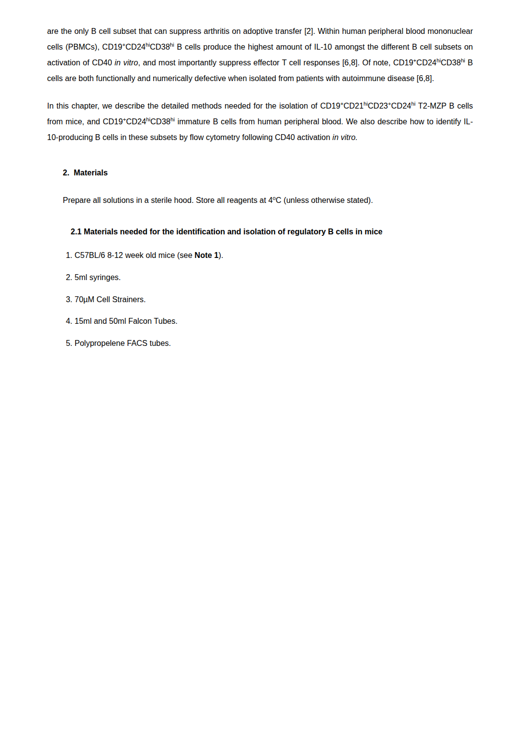are the only B cell subset that can suppress arthritis on adoptive transfer [2]. Within human peripheral blood mononuclear cells (PBMCs), CD19+CD24hiCD38hi B cells produce the highest amount of IL-10 amongst the different B cell subsets on activation of CD40 in vitro, and most importantly suppress effector T cell responses [6,8]. Of note, CD19+CD24hiCD38hi B cells are both functionally and numerically defective when isolated from patients with autoimmune disease [6,8].
In this chapter, we describe the detailed methods needed for the isolation of CD19+CD21hiCD23+CD24hi T2-MZP B cells from mice, and CD19+CD24hiCD38hi immature B cells from human peripheral blood. We also describe how to identify IL-10-producing B cells in these subsets by flow cytometry following CD40 activation in vitro.
2. Materials
Prepare all solutions in a sterile hood. Store all reagents at 4oC (unless otherwise stated).
2.1 Materials needed for the identification and isolation of regulatory B cells in mice
C57BL/6 8-12 week old mice (see Note 1).
5ml syringes.
70µM Cell Strainers.
15ml and 50ml Falcon Tubes.
Polypropelene FACS tubes.